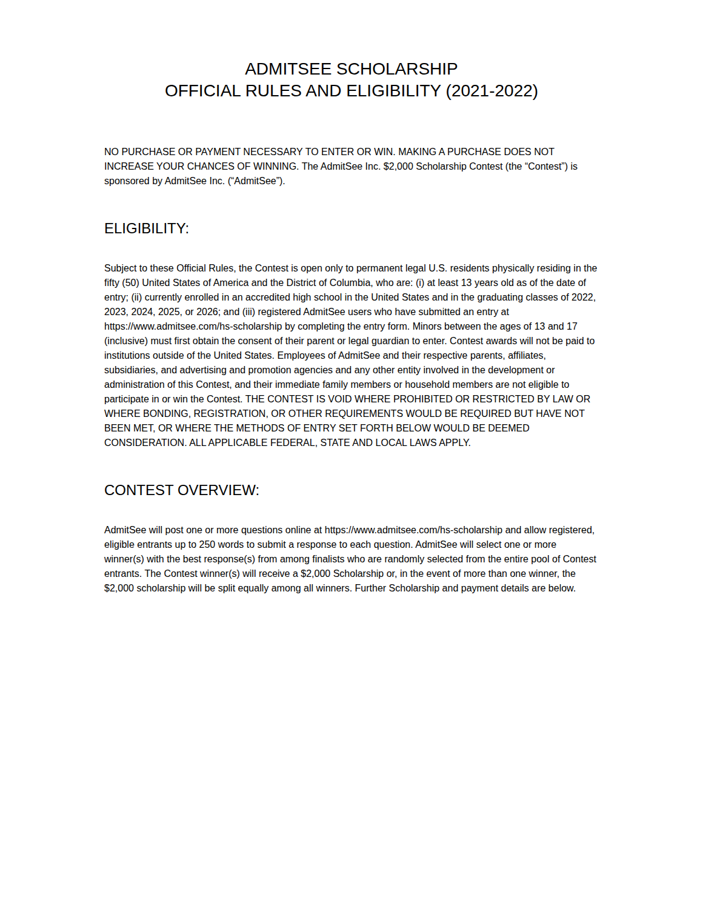ADMITSEE SCHOLARSHIP
OFFICIAL RULES AND ELIGIBILITY (2021-2022)
NO PURCHASE OR PAYMENT NECESSARY TO ENTER OR WIN. MAKING A PURCHASE DOES NOT INCREASE YOUR CHANCES OF WINNING. The AdmitSee Inc. $2,000 Scholarship Contest (the “Contest”) is sponsored by AdmitSee Inc. (“AdmitSee”).
ELIGIBILITY:
Subject to these Official Rules, the Contest is open only to permanent legal U.S. residents physically residing in the fifty (50) United States of America and the District of Columbia, who are: (i) at least 13 years old as of the date of entry; (ii) currently enrolled in an accredited high school in the United States and in the graduating classes of 2022, 2023, 2024, 2025, or 2026; and (iii) registered AdmitSee users who have submitted an entry at https://www.admitsee.com/hs-scholarship by completing the entry form. Minors between the ages of 13 and 17 (inclusive) must first obtain the consent of their parent or legal guardian to enter. Contest awards will not be paid to institutions outside of the United States. Employees of AdmitSee and their respective parents, affiliates, subsidiaries, and advertising and promotion agencies and any other entity involved in the development or administration of this Contest, and their immediate family members or household members are not eligible to participate in or win the Contest. THE CONTEST IS VOID WHERE PROHIBITED OR RESTRICTED BY LAW OR WHERE BONDING, REGISTRATION, OR OTHER REQUIREMENTS WOULD BE REQUIRED BUT HAVE NOT BEEN MET, OR WHERE THE METHODS OF ENTRY SET FORTH BELOW WOULD BE DEEMED CONSIDERATION. ALL APPLICABLE FEDERAL, STATE AND LOCAL LAWS APPLY.
CONTEST OVERVIEW:
AdmitSee will post one or more questions online at https://www.admitsee.com/hs-scholarship and allow registered, eligible entrants up to 250 words to submit a response to each question. AdmitSee will select one or more winner(s) with the best response(s) from among finalists who are randomly selected from the entire pool of Contest entrants. The Contest winner(s) will receive a $2,000 Scholarship or, in the event of more than one winner, the $2,000 scholarship will be split equally among all winners. Further Scholarship and payment details are below.